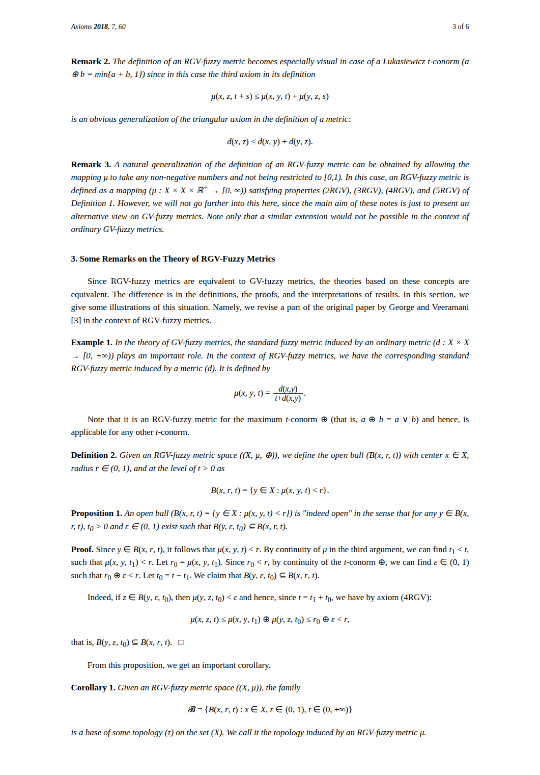Axioms 2018, 7, 60 3 of 6
Remark 2. The definition of an RGV-fuzzy metric becomes especially visual in case of a Łukasiewicz t-conorm (a ⊕ b = min{a + b, 1}) since in this case the third axiom in its definition
μ(x, z, t + s) ≤ μ(x, y, t) + μ(y, z, s)
is an obvious generalization of the triangular axiom in the definition of a metric:
d(x, z) ≤ d(x, y) + d(y, z).
Remark 3. A natural generalization of the definition of an RGV-fuzzy metric can be obtained by allowing the mapping μ to take any non-negative numbers and not being restricted to [0,1). In this case, an RGV-fuzzy metric is defined as a mapping (μ : X × X × ℝ+ → [0, ∞)) satisfying properties (2RGV), (3RGV), (4RGV), and (5RGV) of Definition 1. However, we will not go further into this here, since the main aim of these notes is just to present an alternative view on GV-fuzzy metrics. Note only that a similar extension would not be possible in the context of ordinary GV-fuzzy metrics.
3. Some Remarks on the Theory of RGV-Fuzzy Metrics
Since RGV-fuzzy metrics are equivalent to GV-fuzzy metrics, the theories based on these concepts are equivalent. The difference is in the definitions, the proofs, and the interpretations of results. In this section, we give some illustrations of this situation. Namely, we revise a part of the original paper by George and Veeramani [3] in the context of RGV-fuzzy metrics.
Example 1. In the theory of GV-fuzzy metrics, the standard fuzzy metric induced by an ordinary metric (d : X × X → [0, +∞)) plays an important role. In the context of RGV-fuzzy metrics, we have the corresponding standard RGV-fuzzy metric induced by a metric (d). It is defined by
μ(x, y, t) = d(x,y) t+d(x,y).
Note that it is an RGV-fuzzy metric for the maximum t-conorm ⊕ (that is, a ⊕ b = a ∨ b) and hence, is applicable for any other t-conorm.
Definition 2. Given an RGV-fuzzy metric space ((X, μ, ⊕)), we define the open ball (B(x, r, t)) with center x ∈ X, radius r ∈ (0, 1), and at the level of t > 0 as
B(x, r, t) = {y ∈ X : μ(x, y, t) < r}.
Proposition 1. An open ball (B(x, r, t) = {y ∈ X : μ(x, y, t) < r}) is "indeed open" in the sense that for any y ∈ B(x, r, t), t0 > 0 and ε ∈ (0, 1) exist such that B(y, ε, t0) ⊆ B(x, r, t).
Proof. Since y ∈ B(x, r, t), it follows that μ(x, y, t) < r. By continuity of μ in the third argument, we can find t1 < t, such that μ(x, y, t1) < r. Let r0 = μ(x, y, t1). Since r0 < r, by continuity of the t-conorm ⊕, we can find ε ∈ (0, 1) such that r0 ⊕ ε < r. Let t0 = t − t1. We claim that B(y, ε, t0) ⊆ B(x, r, t).
Indeed, if z ∈ B(y, ε, t0), then μ(y, z, t0) < ε and hence, since t = t1 + t0, we have by axiom (4RGV):
μ(x, z, t) ≤ μ(x, y, t1) ⊕ μ(y, z, t0) ≤ r0 ⊕ ε < r,
that is, B(y, ε, t0) ⊆ B(x, r, t). □
From this proposition, we get an important corollary.
Corollary 1. Given an RGV-fuzzy metric space ((X, μ)), the family
𝓑 = {B(x, r, t) : x ∈ X, r ∈ (0, 1), t ∈ (0, +∞)}
is a base of some topology (τ) on the set (X). We call it the topology induced by an RGV-fuzzy metric μ.